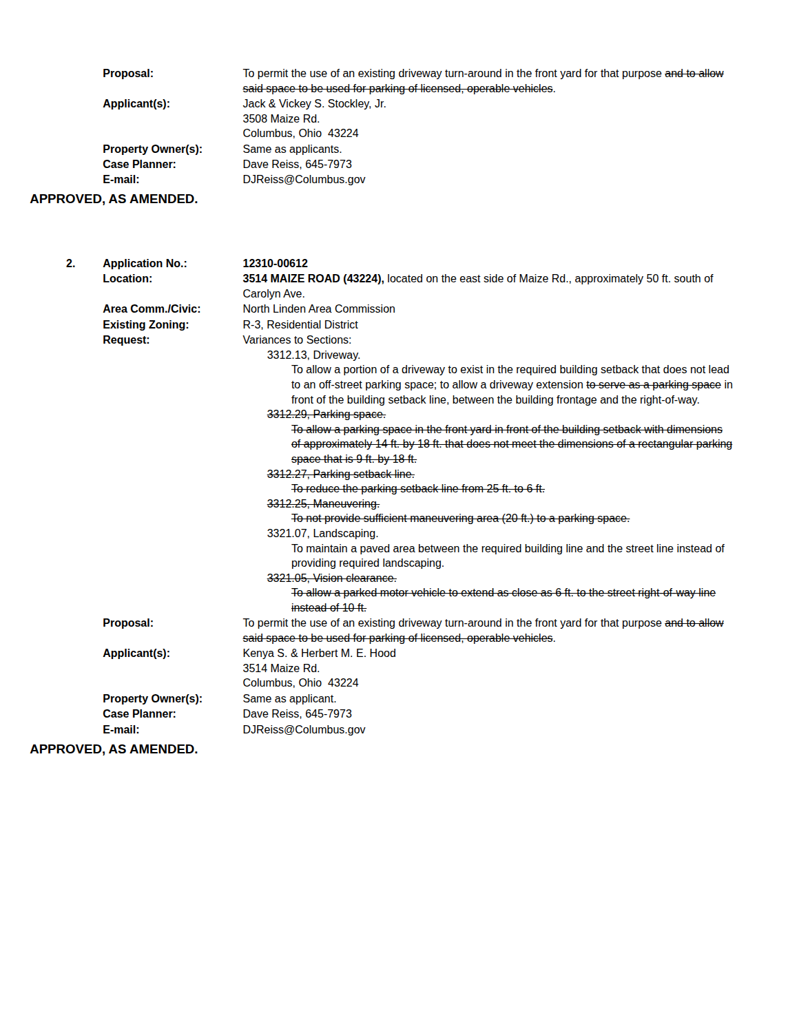| | Proposal: | To permit the use of an existing driveway turn-around in the front yard for that purpose and to allow said space to be used for parking of licensed, operable vehicles . |
| | Applicant(s): | Jack & Vickey S. Stockley, Jr. 3508 Maize Rd. Columbus, Ohio 43224 |
| | Property Owner(s): | Same as applicants. |
| | Case Planner: | Dave Reiss, 645-7973 |
| | E-mail: | DJReiss@Columbus.gov |
APPROVED, AS AMENDED.
| 2. | Application No.: | 12310-00612 |
| | Location: | 3514 MAIZE ROAD (43224), located on the east side of Maize Rd., approximately 50 ft. south of Carolyn Ave. |
| | Area Comm./Civic: | North Linden Area Commission |
| | Existing Zoning: | R-3, Residential District |
| | Request: | Variances to Sections: 3312.13, Driveway. To allow a portion of a driveway to exist in the required building setback that does not lead to an off-street parking space; to allow a driveway extension to serve as a parking space in front of the building setback line, between the building frontage and the right-of-way. 3312.29, Parking space. To allow a parking space in the front yard in front of the building setback with dimensions of approximately 14 ft. by 18 ft. that does not meet the dimensions of a rectangular parking space that is 9 ft. by 18 ft. 3312.27, Parking setback line. To reduce the parking setback line from 25 ft. to 6 ft. 3312.25, Maneuvering. To not provide sufficient maneuvering area (20 ft.) to a parking space. 3321.07, Landscaping. To maintain a paved area between the required building line and the street line instead of providing required landscaping. 3321.05, Vision clearance. To allow a parked motor vehicle to extend as close as 6 ft. to the street right-of-way line instead of 10 ft. |
| | Proposal: | To permit the use of an existing driveway turn-around in the front yard for that purpose and to allow said space to be used for parking of licensed, operable vehicles . |
| | Applicant(s): | Kenya S. & Herbert M. E. Hood 3514 Maize Rd. Columbus, Ohio 43224 |
| | Property Owner(s): | Same as applicant. |
| | Case Planner: | Dave Reiss, 645-7973 |
| | E-mail: | DJReiss@Columbus.gov |
APPROVED, AS AMENDED.